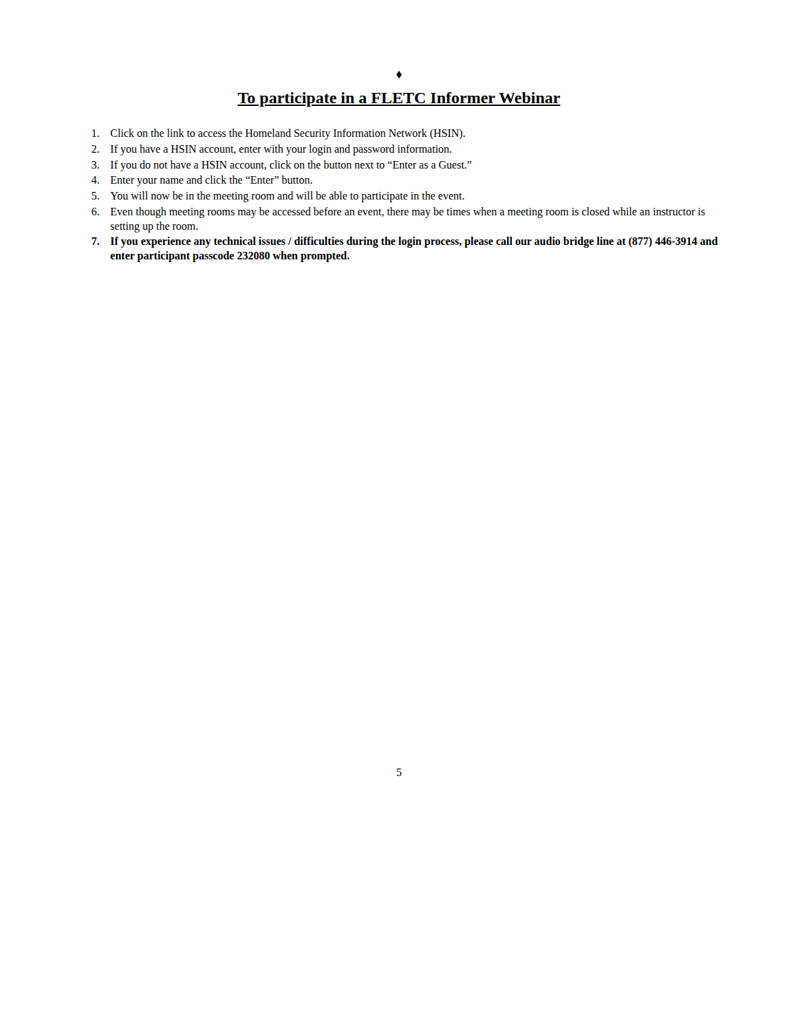♦
To participate in a FLETC Informer Webinar
Click on the link to access the Homeland Security Information Network (HSIN).
If you have a HSIN account, enter with your login and password information.
If you do not have a HSIN account, click on the button next to “Enter as a Guest.”
Enter your name and click the “Enter” button.
You will now be in the meeting room and will be able to participate in the event.
Even though meeting rooms may be accessed before an event, there may be times when a meeting room is closed while an instructor is setting up the room.
If you experience any technical issues / difficulties during the login process, please call our audio bridge line at (877) 446-3914 and enter participant passcode 232080 when prompted.
5